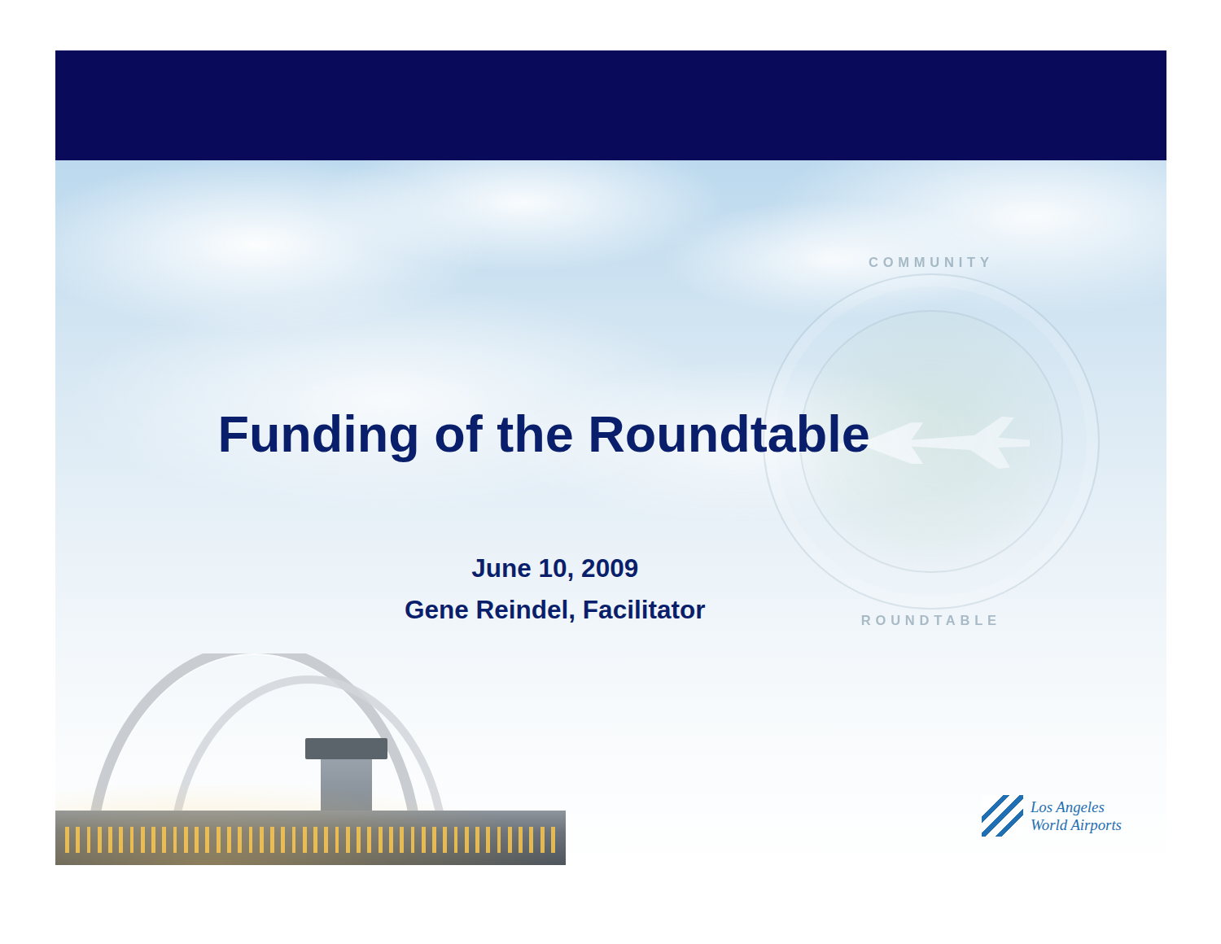COMMUNITY
ROUNDTABLE
Funding of the Roundtable
June 10, 2009
Gene Reindel, Facilitator
Los Angeles
World Airports